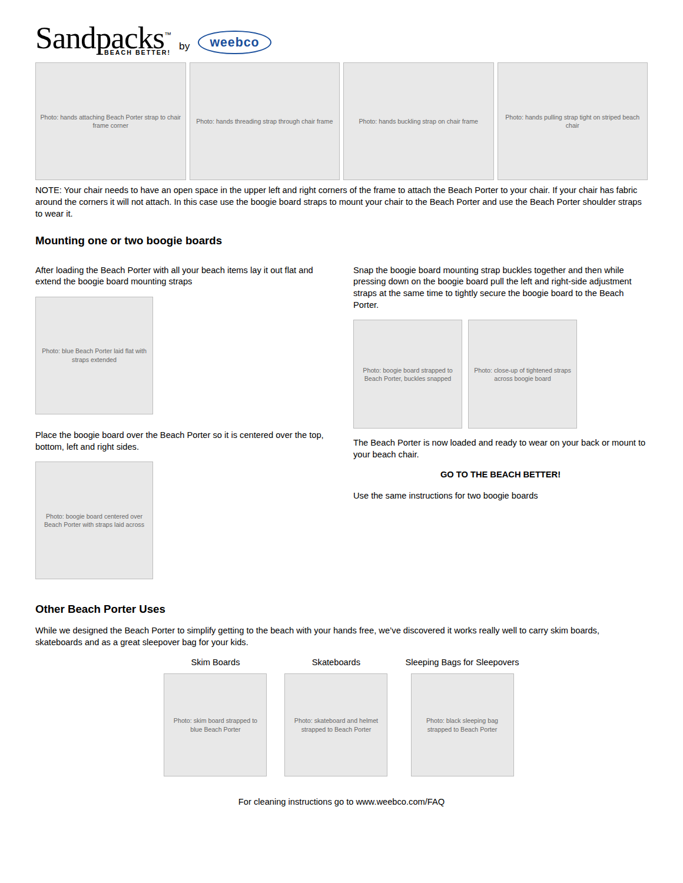Sandpacks™
BEACH BETTER!
by
weebco
Photo: hands attaching Beach Porter strap to chair frame corner
Photo: hands threading strap through chair frame
Photo: hands buckling strap on chair frame
Photo: hands pulling strap tight on striped beach chair
NOTE: Your chair needs to have an open space in the upper left and right corners of the frame to attach the Beach Porter to your chair. If your chair has fabric around the corners it will not attach. In this case use the boogie board straps to mount your chair to the Beach Porter and use the Beach Porter shoulder straps to wear it.
Mounting one or two boogie boards
After loading the Beach Porter with all your beach items lay it out flat and extend the boogie board mounting straps
Photo: blue Beach Porter laid flat with straps extended
Place the boogie board over the Beach Porter so it is centered over the top, bottom, left and right sides.
Photo: boogie board centered over Beach Porter with straps laid across
Snap the boogie board mounting strap buckles together and then while pressing down on the boogie board pull the left and right-side adjustment straps at the same time to tightly secure the boogie board to the Beach Porter.
Photo: boogie board strapped to Beach Porter, buckles snapped
Photo: close-up of tightened straps across boogie board
The Beach Porter is now loaded and ready to wear on your back or mount to your beach chair.
GO TO THE BEACH BETTER!
Use the same instructions for two boogie boards
Other Beach Porter Uses
While we designed the Beach Porter to simplify getting to the beach with your hands free, we’ve discovered it works really well to carry skim boards, skateboards and as a great sleepover bag for your kids.
Skim Boards
Photo: skim board strapped to blue Beach Porter
Skateboards
Photo: skateboard and helmet strapped to Beach Porter
Sleeping Bags for Sleepovers
Photo: black sleeping bag strapped to Beach Porter
For cleaning instructions go to www.weebco.com/FAQ